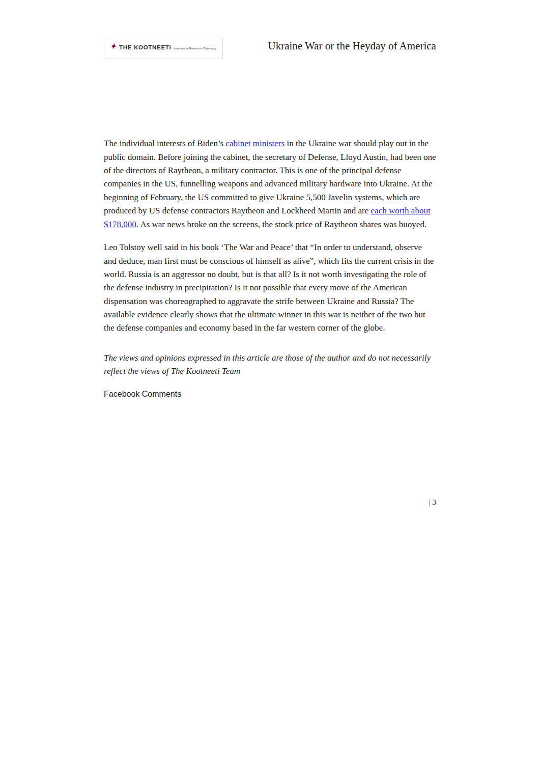✦ The Kootneeti International Relations • Diplomacy
Ukraine War or the Heyday of America
The individual interests of Biden’s cabinet ministers in the Ukraine war should play out in the public domain. Before joining the cabinet, the secretary of Defense, Lloyd Austin, had been one of the directors of Raytheon, a military contractor. This is one of the principal defense companies in the US, funnelling weapons and advanced military hardware into Ukraine. At the beginning of February, the US committed to give Ukraine 5,500 Javelin systems, which are produced by US defense contractors Raytheon and Lockheed Martin and are each worth about $178,000. As war news broke on the screens, the stock price of Raytheon shares was buoyed.
Leo Tolstoy well said in his book ‘The War and Peace’ that “In order to understand, observe and deduce, man first must be conscious of himself as alive”, which fits the current crisis in the world. Russia is an aggressor no doubt, but is that all? Is it not worth investigating the role of the defense industry in precipitation? Is it not possible that every move of the American dispensation was choreographed to aggravate the strife between Ukraine and Russia? The available evidence clearly shows that the ultimate winner in this war is neither of the two but the defense companies and economy based in the far western corner of the globe.
The views and opinions expressed in this article are those of the author and do not necessarily reflect the views of The Kootneeti Team
Facebook Comments
| 3